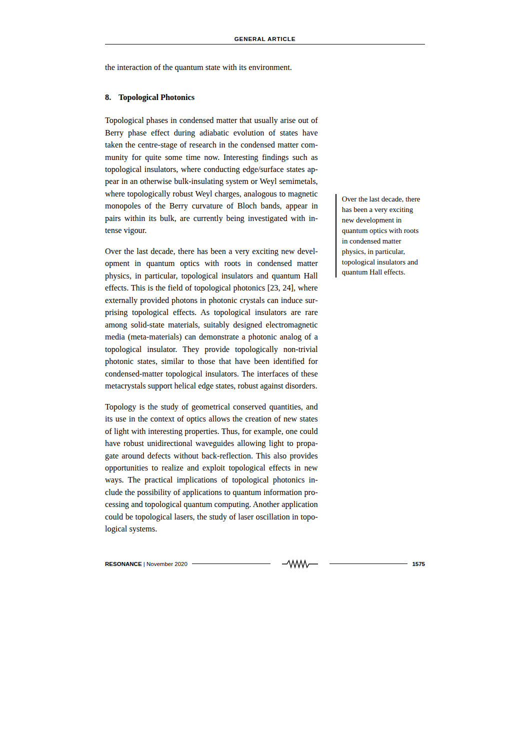GENERAL ARTICLE
the interaction of the quantum state with its environment.
8. Topological Photonics
Topological phases in condensed matter that usually arise out of Berry phase effect during adiabatic evolution of states have taken the centre-stage of research in the condensed matter community for quite some time now. Interesting findings such as topological insulators, where conducting edge/surface states appear in an otherwise bulk-insulating system or Weyl semimetals, where topologically robust Weyl charges, analogous to magnetic monopoles of the Berry curvature of Bloch bands, appear in pairs within its bulk, are currently being investigated with intense vigour.
Over the last decade, there has been a very exciting new development in quantum optics with roots in condensed matter physics, in particular, topological insulators and quantum Hall effects. This is the field of topological photonics [23, 24], where externally provided photons in photonic crystals can induce surprising topological effects. As topological insulators are rare among solid-state materials, suitably designed electromagnetic media (meta-materials) can demonstrate a photonic analog of a topological insulator. They provide topologically non-trivial photonic states, similar to those that have been identified for condensed-matter topological insulators. The interfaces of these metacrystals support helical edge states, robust against disorders.
Topology is the study of geometrical conserved quantities, and its use in the context of optics allows the creation of new states of light with interesting properties. Thus, for example, one could have robust unidirectional waveguides allowing light to propagate around defects without back-reflection. This also provides opportunities to realize and exploit topological effects in new ways. The practical implications of topological photonics include the possibility of applications to quantum information processing and topological quantum computing. Another application could be topological lasers, the study of laser oscillation in topological systems.
Over the last decade, there has been a very exciting new development in quantum optics with roots in condensed matter physics, in particular, topological insulators and quantum Hall effects.
RESONANCE | November 2020
1575